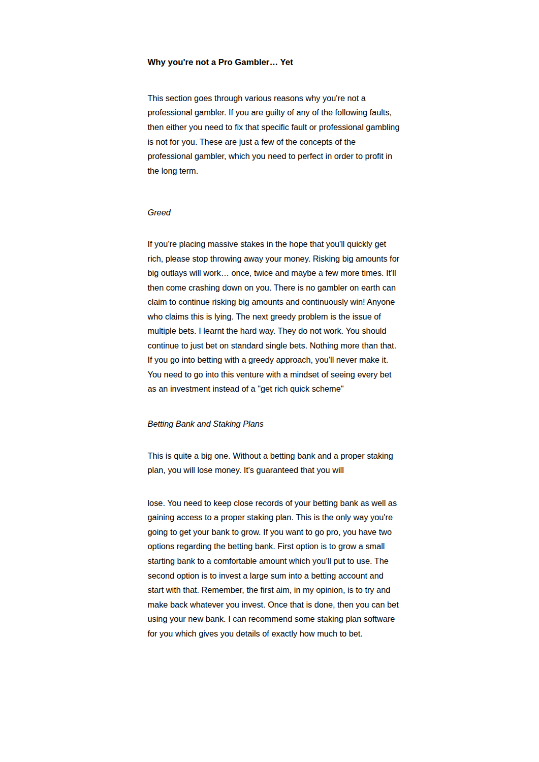Why you're not a Pro Gambler… Yet
This section goes through various reasons why you're not a professional gambler. If you are guilty of any of the following faults, then either you need to fix that specific fault or professional gambling is not for you. These are just a few of the concepts of the professional gambler, which you need to perfect in order to profit in the long term.
Greed
If you're placing massive stakes in the hope that you'll quickly get rich, please stop throwing away your money. Risking big amounts for big outlays will work… once, twice and maybe a few more times. It'll then come crashing down on you. There is no gambler on earth can claim to continue risking big amounts and continuously win! Anyone who claims this is lying. The next greedy problem is the issue of multiple bets. I learnt the hard way. They do not work. You should continue to just bet on standard single bets. Nothing more than that. If you go into betting with a greedy approach, you'll never make it. You need to go into this venture with a mindset of seeing every bet as an investment instead of a "get rich quick scheme"
Betting Bank and Staking Plans
This is quite a big one. Without a betting bank and a proper staking plan, you will lose money. It's guaranteed that you will
lose. You need to keep close records of your betting bank as well as gaining access to a proper staking plan. This is the only way you're going to get your bank to grow. If you want to go pro, you have two options regarding the betting bank. First option is to grow a small starting bank to a comfortable amount which you'll put to use. The second option is to invest a large sum into a betting account and start with that. Remember, the first aim, in my opinion, is to try and make back whatever you invest. Once that is done, then you can bet using your new bank. I can recommend some staking plan software for you which gives you details of exactly how much to bet.